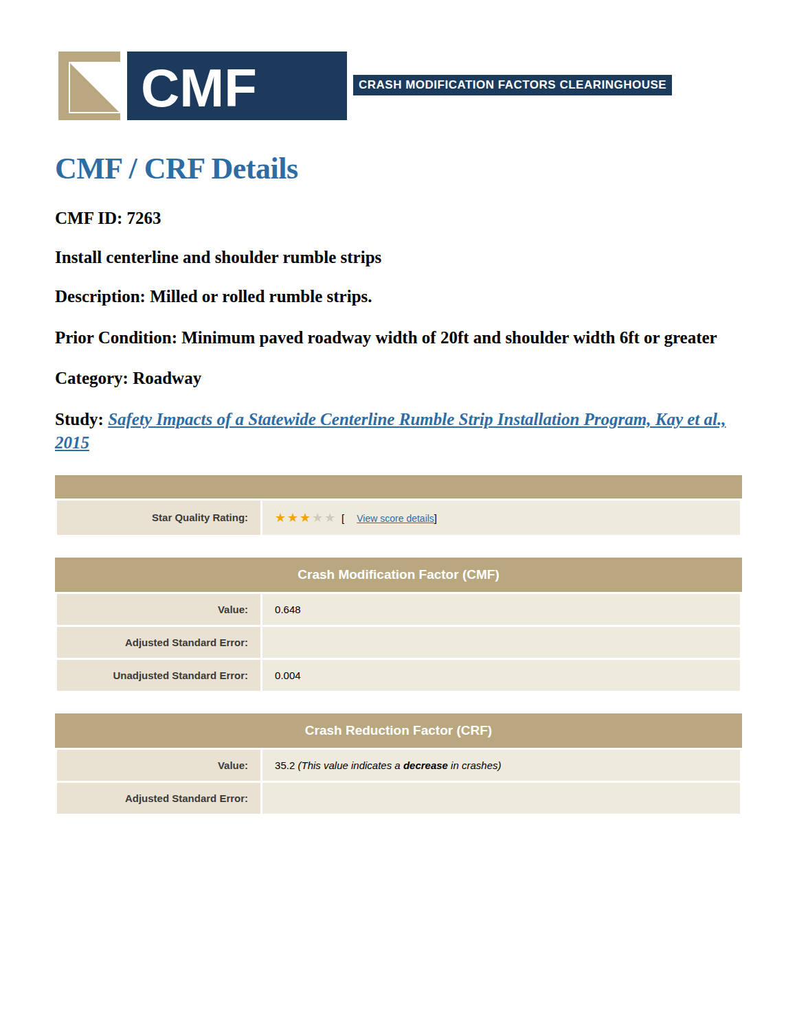CMF
CRASH MODIFICATION FACTORS CLEARINGHOUSE
CMF / CRF Details
CMF ID: 7263
Install centerline and shoulder rumble strips
Description: Milled or rolled rumble strips.
Prior Condition: Minimum paved roadway width of 20ft and shoulder width 6ft or greater
Category: Roadway
Study: Safety Impacts of a Statewide Centerline Rumble Strip Installation Program, Kay et al., 2015
| Star Quality Rating: | ★ ★ ★ ★ ★ [ View score details ] |
Crash Modification Factor (CMF)
| Value: | 0.648 |
| Adjusted Standard Error: | |
| Unadjusted Standard Error: | 0.004 |
Crash Reduction Factor (CRF)
| Value: | 35.2 (This value indicates a decrease in crashes) |
| Adjusted Standard Error: | |